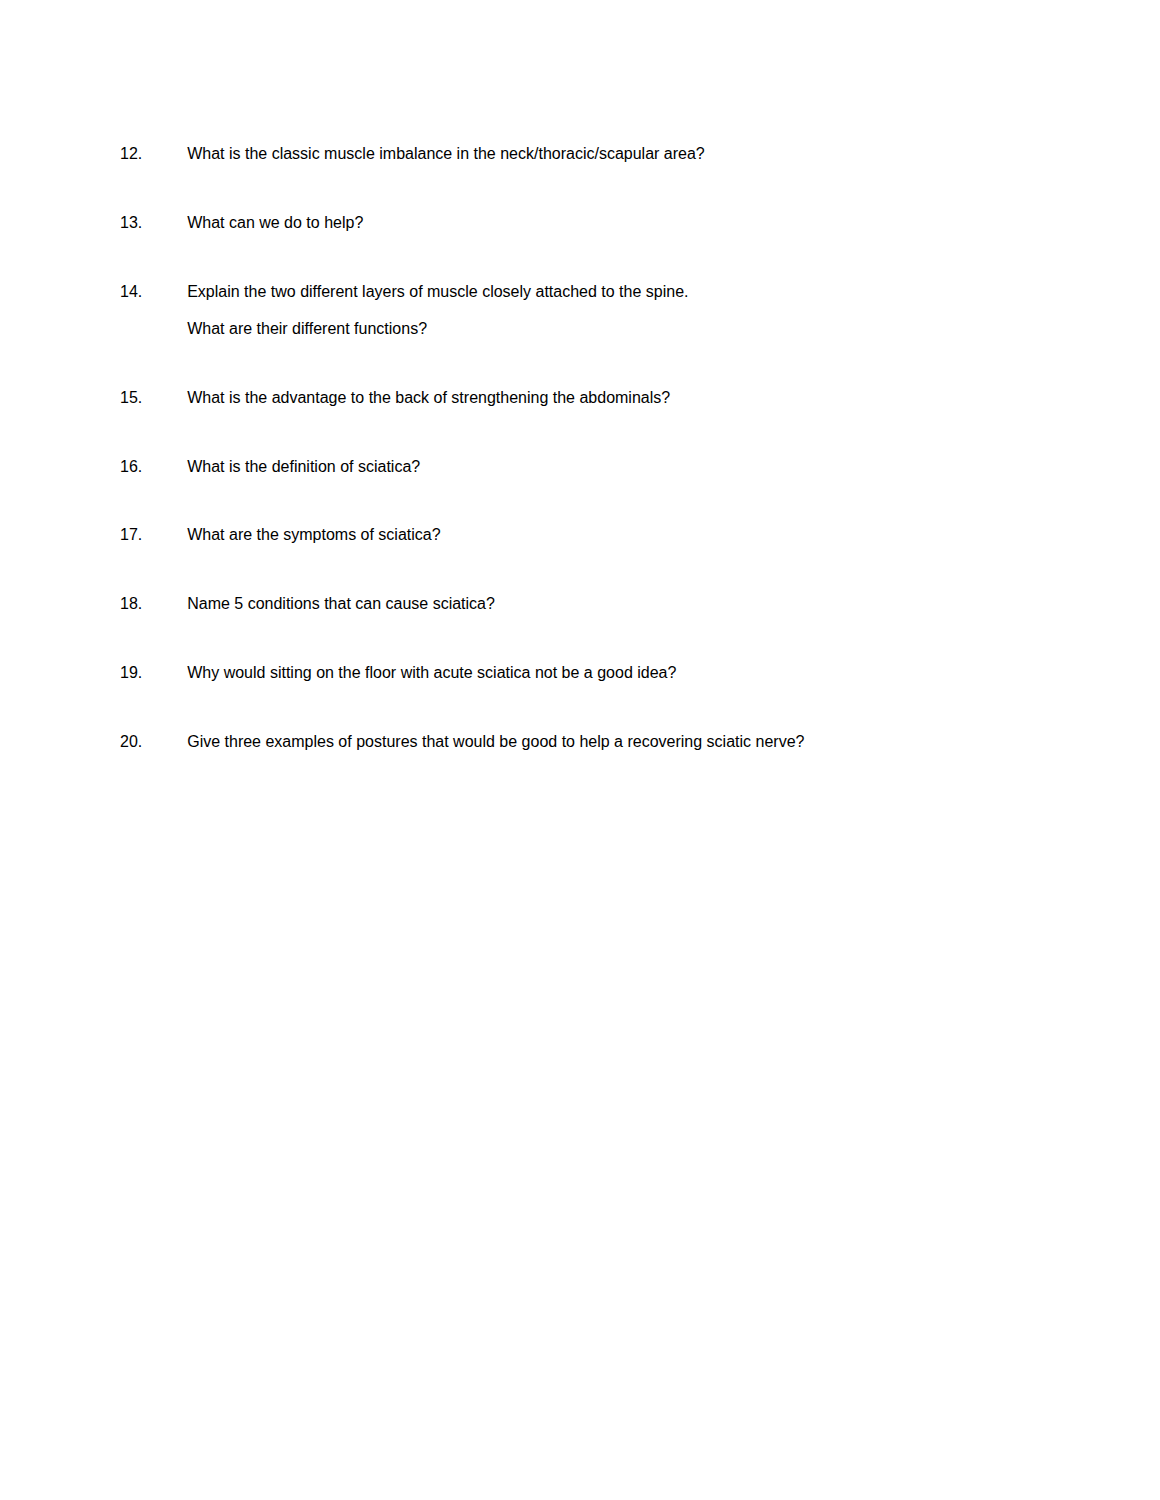12.
What is the classic muscle imbalance in the neck/thoracic/scapular area?
13.
What can we do to help?
14.
Explain the two different layers of muscle closely attached to the spine.
What are their different functions?
15.
What is the advantage to the back of strengthening the abdominals?
16.
What is the definition of sciatica?
17.
What are the symptoms of sciatica?
18.
Name 5 conditions that can cause sciatica?
19.
Why would sitting on the floor with acute sciatica not be a good idea?
20.
Give three examples of postures that would be good to help a recovering sciatic nerve?